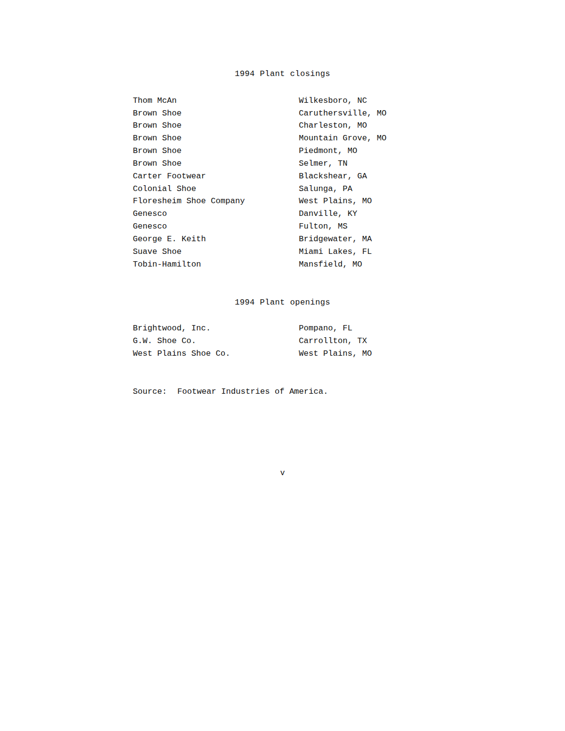1994 Plant closings
| Thom McAn | Wilkesboro, NC |
| Brown Shoe | Caruthersville, MO |
| Brown Shoe | Charleston, MO |
| Brown Shoe | Mountain Grove, MO |
| Brown Shoe | Piedmont, MO |
| Brown Shoe | Selmer, TN |
| Carter Footwear | Blackshear, GA |
| Colonial Shoe | Salunga, PA |
| Floresheim Shoe Company | West Plains, MO |
| Genesco | Danville, KY |
| Genesco | Fulton, MS |
| George E. Keith | Bridgewater, MA |
| Suave Shoe | Miami Lakes, FL |
| Tobin-Hamilton | Mansfield, MO |
1994 Plant openings
| Brightwood, Inc. | Pompano, FL |
| G.W. Shoe Co. | Carrollton, TX |
| West Plains Shoe Co. | West Plains, MO |
Source: Footwear Industries of America.
v